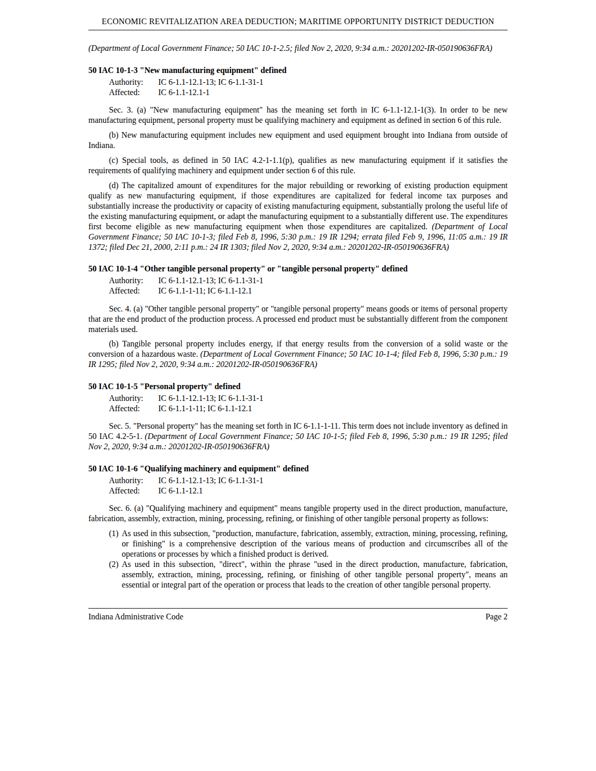Economic Revitalization Area Deduction; Maritime Opportunity District Deduction
(Department of Local Government Finance; 50 IAC 10-1-2.5; filed Nov 2, 2020, 9:34 a.m.: 20201202-IR-050190636FRA)
50 IAC 10-1-3 "New manufacturing equipment" defined
Authority: IC 6-1.1-12.1-13; IC 6-1.1-31-1
Affected: IC 6-1.1-12.1-1
Sec. 3. (a) "New manufacturing equipment" has the meaning set forth in IC 6-1.1-12.1-1(3). In order to be new manufacturing equipment, personal property must be qualifying machinery and equipment as defined in section 6 of this rule.
(b) New manufacturing equipment includes new equipment and used equipment brought into Indiana from outside of Indiana.
(c) Special tools, as defined in 50 IAC 4.2-1-1.1(p), qualifies as new manufacturing equipment if it satisfies the requirements of qualifying machinery and equipment under section 6 of this rule.
(d) The capitalized amount of expenditures for the major rebuilding or reworking of existing production equipment qualify as new manufacturing equipment, if those expenditures are capitalized for federal income tax purposes and substantially increase the productivity or capacity of existing manufacturing equipment, substantially prolong the useful life of the existing manufacturing equipment, or adapt the manufacturing equipment to a substantially different use. The expenditures first become eligible as new manufacturing equipment when those expenditures are capitalized. (Department of Local Government Finance; 50 IAC 10-1-3; filed Feb 8, 1996, 5:30 p.m.: 19 IR 1294; errata filed Feb 9, 1996, 11:05 a.m.: 19 IR 1372; filed Dec 21, 2000, 2:11 p.m.: 24 IR 1303; filed Nov 2, 2020, 9:34 a.m.: 20201202-IR-050190636FRA)
50 IAC 10-1-4 "Other tangible personal property" or "tangible personal property" defined
Authority: IC 6-1.1-12.1-13; IC 6-1.1-31-1
Affected: IC 6-1.1-1-11; IC 6-1.1-12.1
Sec. 4. (a) "Other tangible personal property" or "tangible personal property" means goods or items of personal property that are the end product of the production process. A processed end product must be substantially different from the component materials used.
(b) Tangible personal property includes energy, if that energy results from the conversion of a solid waste or the conversion of a hazardous waste. (Department of Local Government Finance; 50 IAC 10-1-4; filed Feb 8, 1996, 5:30 p.m.: 19 IR 1295; filed Nov 2, 2020, 9:34 a.m.: 20201202-IR-050190636FRA)
50 IAC 10-1-5 "Personal property" defined
Authority: IC 6-1.1-12.1-13; IC 6-1.1-31-1
Affected: IC 6-1.1-1-11; IC 6-1.1-12.1
Sec. 5. "Personal property" has the meaning set forth in IC 6-1.1-1-11. This term does not include inventory as defined in 50 IAC 4.2-5-1. (Department of Local Government Finance; 50 IAC 10-1-5; filed Feb 8, 1996, 5:30 p.m.: 19 IR 1295; filed Nov 2, 2020, 9:34 a.m.: 20201202-IR-050190636FRA)
50 IAC 10-1-6 "Qualifying machinery and equipment" defined
Authority: IC 6-1.1-12.1-13; IC 6-1.1-31-1
Affected: IC 6-1.1-12.1
Sec. 6. (a) "Qualifying machinery and equipment" means tangible property used in the direct production, manufacture, fabrication, assembly, extraction, mining, processing, refining, or finishing of other tangible personal property as follows:
(1) As used in this subsection, "production, manufacture, fabrication, assembly, extraction, mining, processing, refining, or finishing" is a comprehensive description of the various means of production and circumscribes all of the operations or processes by which a finished product is derived.
(2) As used in this subsection, "direct", within the phrase "used in the direct production, manufacture, fabrication, assembly, extraction, mining, processing, refining, or finishing of other tangible personal property", means an essential or integral part of the operation or process that leads to the creation of other tangible personal property.
Indiana Administrative Code Page 2